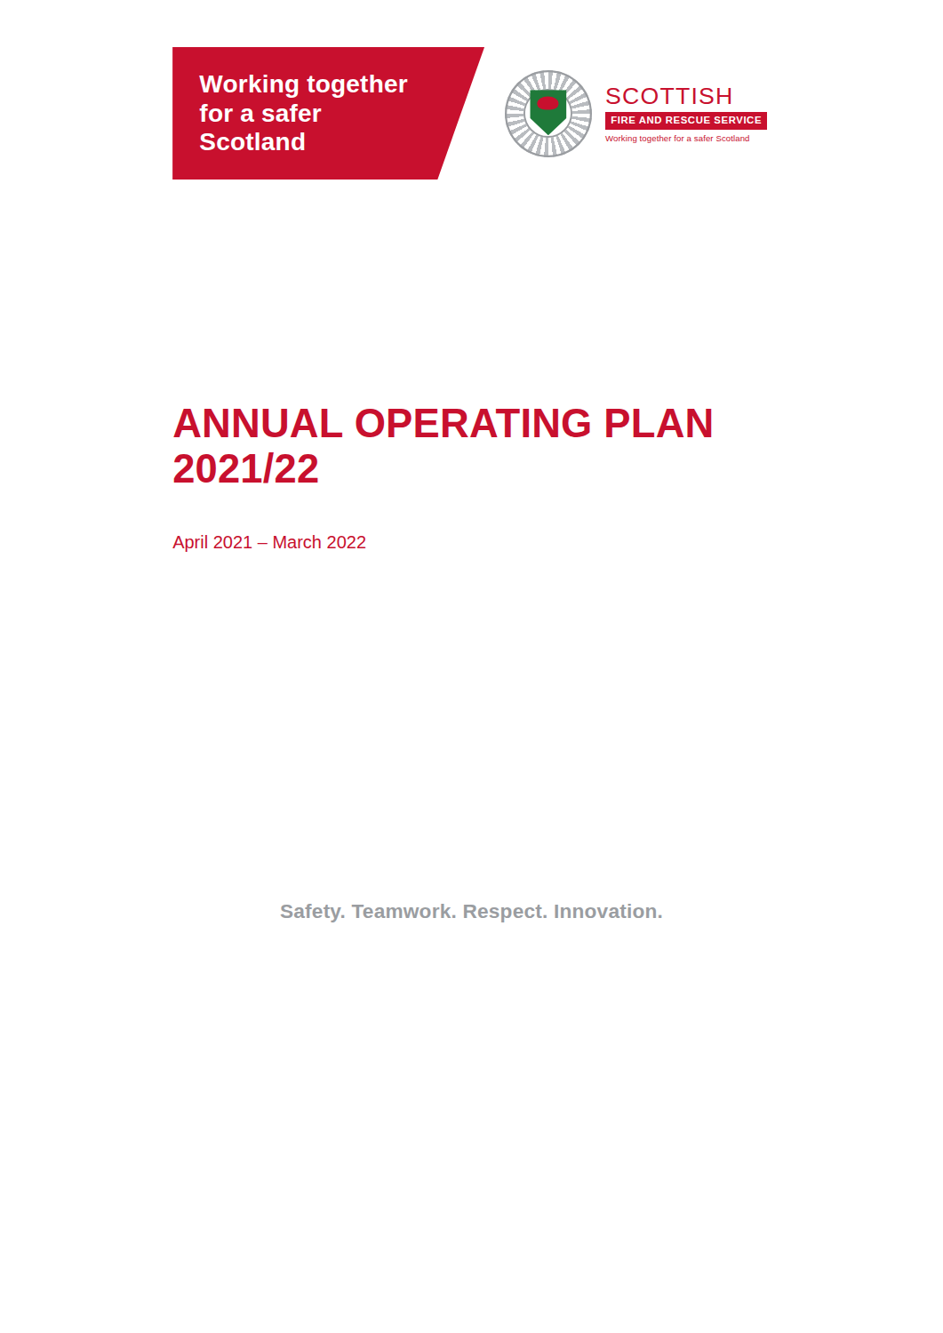Working together
for a safer Scotland
SCOTTISH FIRE AND RESCUE SERVICE Working together for a safer Scotland
ANNUAL OPERATING PLAN 2021/22
April 2021 – March 2022
Safety. Teamwork. Respect. Innovation.